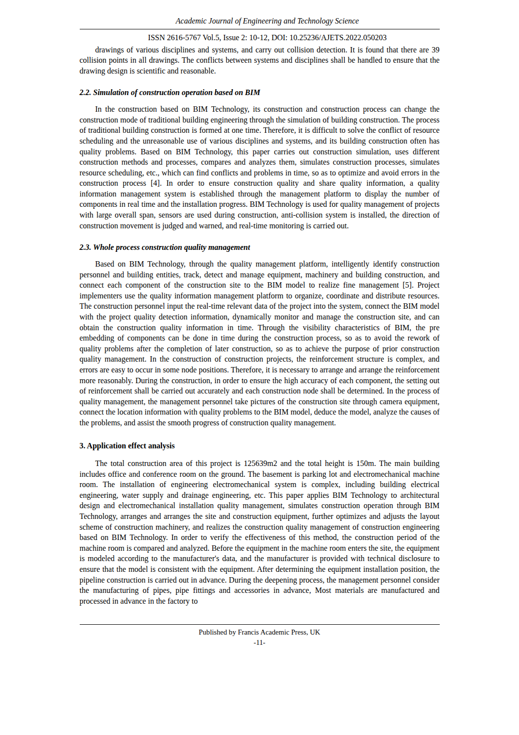Academic Journal of Engineering and Technology Science
ISSN 2616-5767 Vol.5, Issue 2: 10-12, DOI: 10.25236/AJETS.2022.050203
drawings of various disciplines and systems, and carry out collision detection. It is found that there are 39 collision points in all drawings. The conflicts between systems and disciplines shall be handled to ensure that the drawing design is scientific and reasonable.
2.2. Simulation of construction operation based on BIM
In the construction based on BIM Technology, its construction and construction process can change the construction mode of traditional building engineering through the simulation of building construction. The process of traditional building construction is formed at one time. Therefore, it is difficult to solve the conflict of resource scheduling and the unreasonable use of various disciplines and systems, and its building construction often has quality problems. Based on BIM Technology, this paper carries out construction simulation, uses different construction methods and processes, compares and analyzes them, simulates construction processes, simulates resource scheduling, etc., which can find conflicts and problems in time, so as to optimize and avoid errors in the construction process [4]. In order to ensure construction quality and share quality information, a quality information management system is established through the management platform to display the number of components in real time and the installation progress. BIM Technology is used for quality management of projects with large overall span, sensors are used during construction, anti-collision system is installed, the direction of construction movement is judged and warned, and real-time monitoring is carried out.
2.3. Whole process construction quality management
Based on BIM Technology, through the quality management platform, intelligently identify construction personnel and building entities, track, detect and manage equipment, machinery and building construction, and connect each component of the construction site to the BIM model to realize fine management [5]. Project implementers use the quality information management platform to organize, coordinate and distribute resources. The construction personnel input the real-time relevant data of the project into the system, connect the BIM model with the project quality detection information, dynamically monitor and manage the construction site, and can obtain the construction quality information in time. Through the visibility characteristics of BIM, the pre embedding of components can be done in time during the construction process, so as to avoid the rework of quality problems after the completion of later construction, so as to achieve the purpose of prior construction quality management. In the construction of construction projects, the reinforcement structure is complex, and errors are easy to occur in some node positions. Therefore, it is necessary to arrange and arrange the reinforcement more reasonably. During the construction, in order to ensure the high accuracy of each component, the setting out of reinforcement shall be carried out accurately and each construction node shall be determined. In the process of quality management, the management personnel take pictures of the construction site through camera equipment, connect the location information with quality problems to the BIM model, deduce the model, analyze the causes of the problems, and assist the smooth progress of construction quality management.
3. Application effect analysis
The total construction area of this project is 125639m2 and the total height is 150m. The main building includes office and conference room on the ground. The basement is parking lot and electromechanical machine room. The installation of engineering electromechanical system is complex, including building electrical engineering, water supply and drainage engineering, etc. This paper applies BIM Technology to architectural design and electromechanical installation quality management, simulates construction operation through BIM Technology, arranges and arranges the site and construction equipment, further optimizes and adjusts the layout scheme of construction machinery, and realizes the construction quality management of construction engineering based on BIM Technology. In order to verify the effectiveness of this method, the construction period of the machine room is compared and analyzed. Before the equipment in the machine room enters the site, the equipment is modeled according to the manufacturer's data, and the manufacturer is provided with technical disclosure to ensure that the model is consistent with the equipment. After determining the equipment installation position, the pipeline construction is carried out in advance. During the deepening process, the management personnel consider the manufacturing of pipes, pipe fittings and accessories in advance, Most materials are manufactured and processed in advance in the factory to
Published by Francis Academic Press, UK
-11-